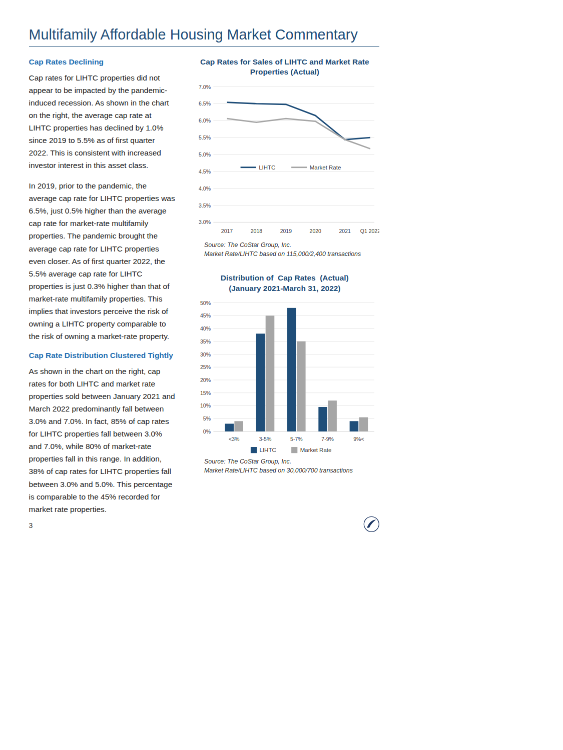Multifamily Affordable Housing Market Commentary
Cap Rates Declining
Cap rates for LIHTC properties did not appear to be impacted by the pandemic-induced recession. As shown in the chart on the right, the average cap rate at LIHTC properties has declined by 1.0% since 2019 to 5.5% as of first quarter 2022. This is consistent with increased investor interest in this asset class.
In 2019, prior to the pandemic, the average cap rate for LIHTC properties was 6.5%, just 0.5% higher than the average cap rate for market-rate multifamily properties. The pandemic brought the average cap rate for LIHTC properties even closer. As of first quarter 2022, the 5.5% average cap rate for LIHTC properties is just 0.3% higher than that of market-rate multifamily properties. This implies that investors perceive the risk of owning a LIHTC property comparable to the risk of owning a market-rate property.
Cap Rate Distribution Clustered Tightly
As shown in the chart on the right, cap rates for both LIHTC and market rate properties sold between January 2021 and March 2022 predominantly fall between 3.0% and 7.0%. In fact, 85% of cap rates for LIHTC properties fall between 3.0% and 7.0%, while 80% of market-rate properties fall in this range. In addition, 38% of cap rates for LIHTC properties fall between 3.0% and 5.0%. This percentage is comparable to the 45% recorded for market rate properties.
Cap Rates for Sales of LIHTC and Market Rate
Properties (Actual)
7.0% 6.5% 6.0% 5.5% 5.0% 4.5% 4.0% 3.5% 3.0% 2017 2018 2019 2020 2021 Q1 2022 LIHTC Market Rate
Source: The CoStar Group, Inc.
Market Rate/LIHTC based on 115,000/2,400 transactions
Distribution of Cap Rates (Actual)
(January 2021-March 31, 2022)
50% 45% 40% 35% 30% 25% 20% 15% 10% 5% 0% <3% 3-5% 5-7% 7-9% 9%< LIHTC Market Rate
Source: The CoStar Group, Inc.
Market Rate/LIHTC based on 30,000/700 transactions
3